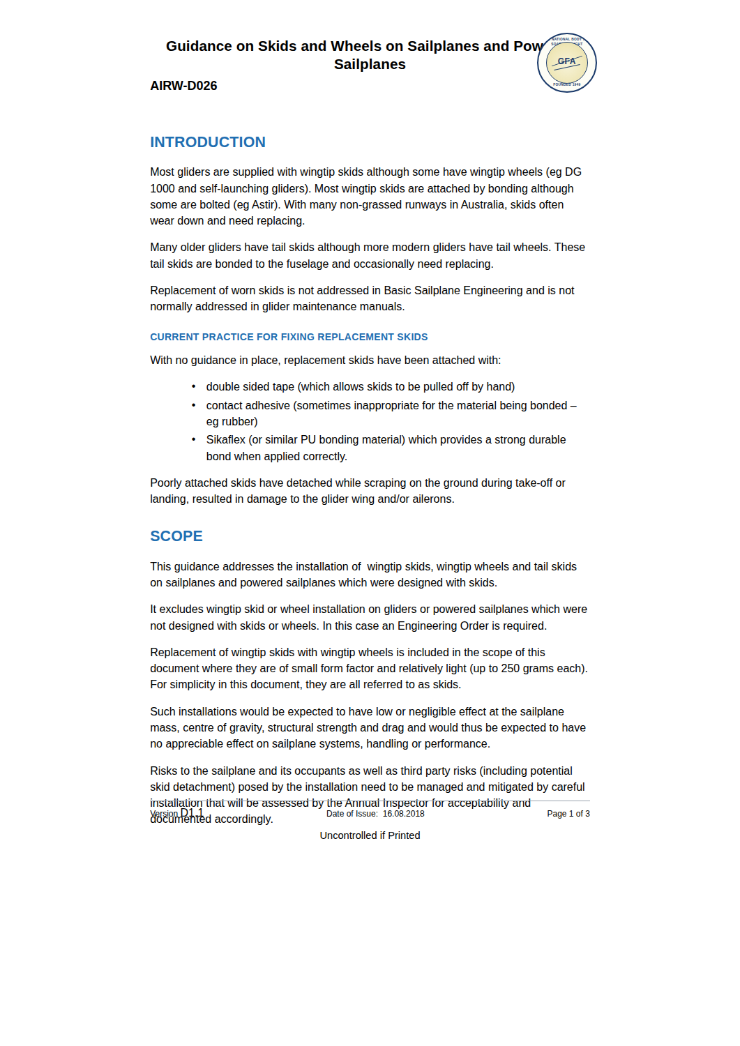The National Body for Soaring Flight
GFA
Founded 1949
Guidance on Skids and Wheels on Sailplanes and Powered Sailplanes
AIRW-D026
INTRODUCTION
Most gliders are supplied with wingtip skids although some have wingtip wheels (eg DG 1000 and self-launching gliders). Most wingtip skids are attached by bonding although some are bolted (eg Astir). With many non-grassed runways in Australia, skids often wear down and need replacing.
Many older gliders have tail skids although more modern gliders have tail wheels. These tail skids are bonded to the fuselage and occasionally need replacing.
Replacement of worn skids is not addressed in Basic Sailplane Engineering and is not normally addressed in glider maintenance manuals.
Current practice for fixing replacement skids
With no guidance in place, replacement skids have been attached with:
double sided tape (which allows skids to be pulled off by hand)
contact adhesive (sometimes inappropriate for the material being bonded – eg rubber)
Sikaflex (or similar PU bonding material) which provides a strong durable bond when applied correctly.
Poorly attached skids have detached while scraping on the ground during take-off or landing, resulted in damage to the glider wing and/or ailerons.
SCOPE
This guidance addresses the installation of wingtip skids, wingtip wheels and tail skids on sailplanes and powered sailplanes which were designed with skids.
It excludes wingtip skid or wheel installation on gliders or powered sailplanes which were not designed with skids or wheels. In this case an Engineering Order is required.
Replacement of wingtip skids with wingtip wheels is included in the scope of this document where they are of small form factor and relatively light (up to 250 grams each). For simplicity in this document, they are all referred to as skids.
Such installations would be expected to have low or negligible effect at the sailplane mass, centre of gravity, structural strength and drag and would thus be expected to have no appreciable effect on sailplane systems, handling or performance.
Risks to the sailplane and its occupants as well as third party risks (including potential skid detachment) posed by the installation need to be managed and mitigated by careful installation that will be assessed by the Annual Inspector for acceptability and documented accordingly.
Version D1.1
Date of Issue: 16.08.2018
Page 1 of 3
Uncontrolled if Printed